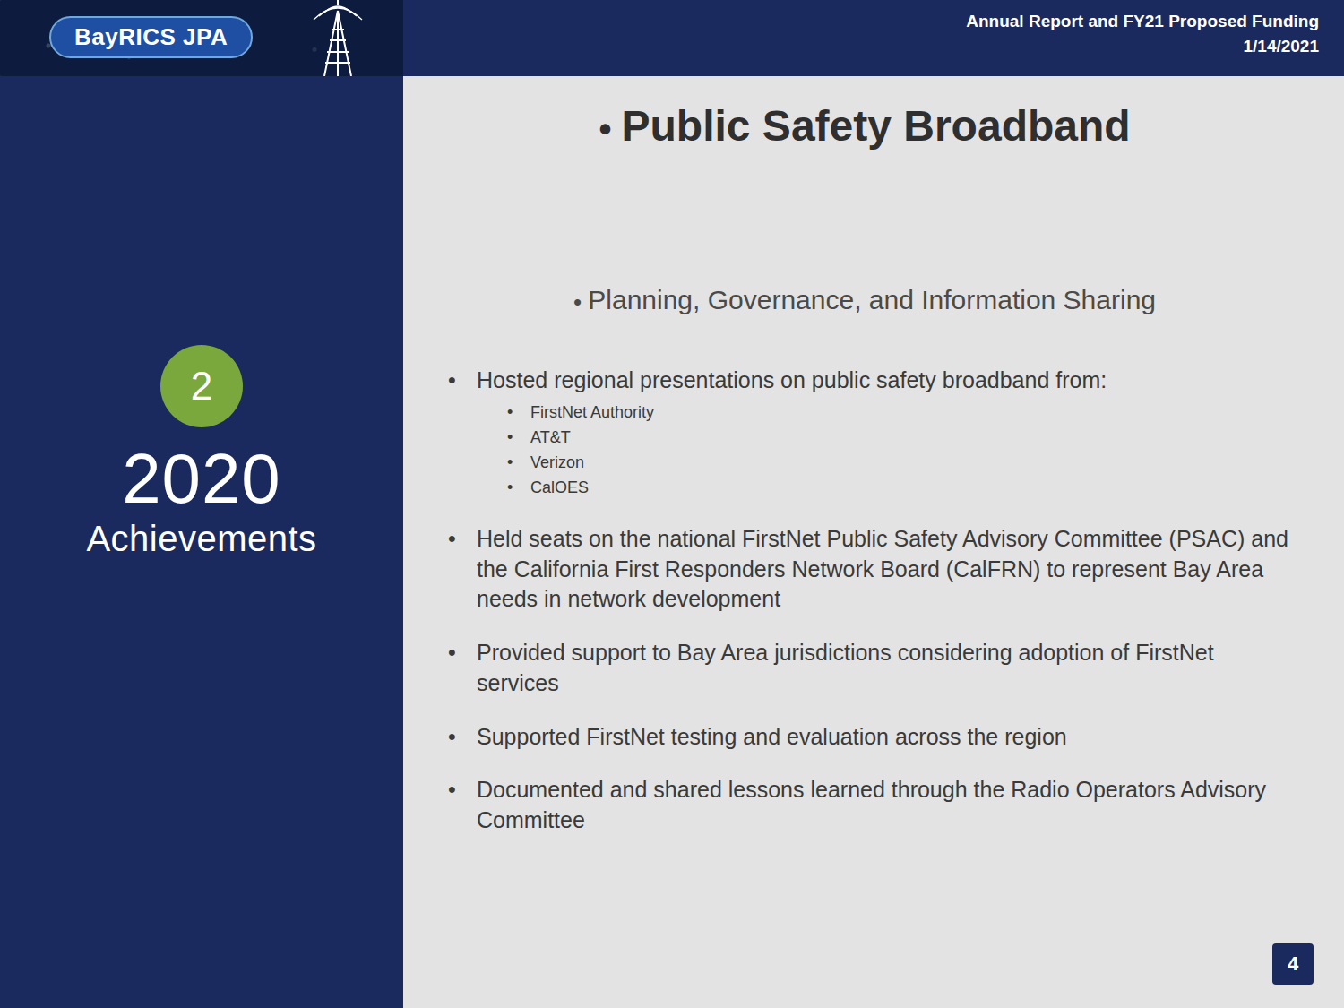BayRICS JPA
Annual Report and FY21 Proposed Funding
1/14/2021
2
2020
Achievements
Public Safety Broadband
Planning, Governance, and Information Sharing
Hosted regional presentations on public safety broadband from:
FirstNet Authority
AT&T
Verizon
CalOES
Held seats on the national FirstNet Public Safety Advisory Committee (PSAC) and the California First Responders Network Board (CalFRN) to represent Bay Area needs in network development
Provided support to Bay Area jurisdictions considering adoption of FirstNet services
Supported FirstNet testing and evaluation across the region
Documented and shared lessons learned through the Radio Operators Advisory Committee
4